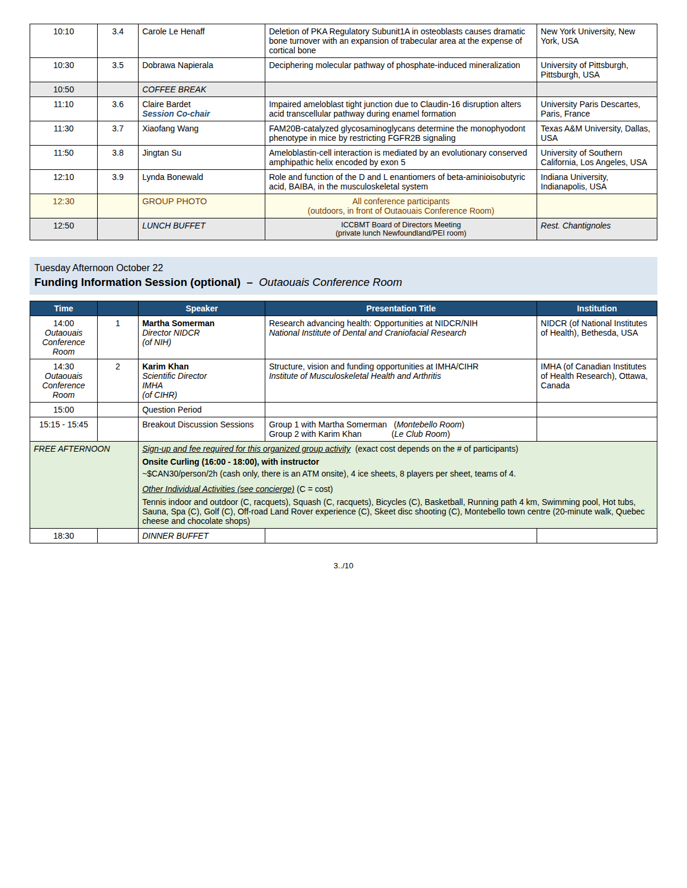| 10:10 | 3.4 | Carole Le Henaff | Deletion of PKA Regulatory Subunit1A in osteoblasts causes dramatic bone turnover with an expansion of trabecular area at the expense of cortical bone | New York University, New York, USA |
| 10:30 | 3.5 | Dobrawa Napierala | Deciphering molecular pathway of phosphate-induced mineralization | University of Pittsburgh, Pittsburgh, USA |
| 10:50 | | COFFEE BREAK | | |
| 11:10 | 3.6 | Claire Bardet Session Co-chair | Impaired ameloblast tight junction due to Claudin-16 disruption alters acid transcellular pathway during enamel formation | University Paris Descartes, Paris, France |
| 11:30 | 3.7 | Xiaofang Wang | FAM20B-catalyzed glycosaminoglycans determine the monophyodont phenotype in mice by restricting FGFR2B signaling | Texas A&M University, Dallas, USA |
| 11:50 | 3.8 | Jingtan Su | Ameloblastin-cell interaction is mediated by an evolutionary conserved amphipathic helix encoded by exon 5 | University of Southern California, Los Angeles, USA |
| 12:10 | 3.9 | Lynda Bonewald | Role and function of the D and L enantiomers of beta-aminioisobutyric acid, BAIBA, in the musculoskeletal system | Indiana University, Indianapolis, USA |
| 12:30 | | GROUP PHOTO | All conference participants (outdoors, in front of Outaouais Conference Room) | |
| 12:50 | | LUNCH BUFFET | ICCBMT Board of Directors Meeting (private lunch Newfoundland/PEI room) | Rest. Chantignoles |
Tuesday Afternoon October 22
Funding Information Session (optional) – Outaouais Conference Room
| Time | | Speaker | Presentation Title | Institution |
| --- | --- | --- | --- | --- |
| 14:00 Outaouais Conference Room | 1 | Martha Somerman Director NIDCR (of NIH) | Research advancing health: Opportunities at NIDCR/NIH National Institute of Dental and Craniofacial Research | NIDCR (of National Institutes of Health), Bethesda, USA |
| 14:30 Outaouais Conference Room | 2 | Karim Khan Scientific Director IMHA (of CIHR) | Structure, vision and funding opportunities at IMHA/CIHR Institute of Musculoskeletal Health and Arthritis | IMHA (of Canadian Institutes of Health Research), Ottawa, Canada |
| 15:00 | | Question Period | | |
| 15:15 - 15:45 | | Breakout Discussion Sessions | Group 1 with Martha Somerman ( Montebello Room ) Group 2 with Karim Khan ( Le Club Room ) | |
| FREE AFTERNOON | Sign-up and fee required for this organized group activity (exact cost depends on the # of participants) Onsite Curling (16:00 - 18:00), with instructor ~$CAN30/person/2h (cash only, there is an ATM onsite), 4 ice sheets, 8 players per sheet, teams of 4. Other Individual Activities (see concierge) (C = cost) Tennis indoor and outdoor (C, racquets), Squash (C, racquets), Bicycles (C), Basketball, Running path 4 km, Swimming pool, Hot tubs, Sauna, Spa (C), Golf (C), Off-road Land Rover experience (C), Skeet disc shooting (C), Montebello town centre (20-minute walk, Quebec cheese and chocolate shops) |
| 18:30 | | DINNER BUFFET | | |
3../10